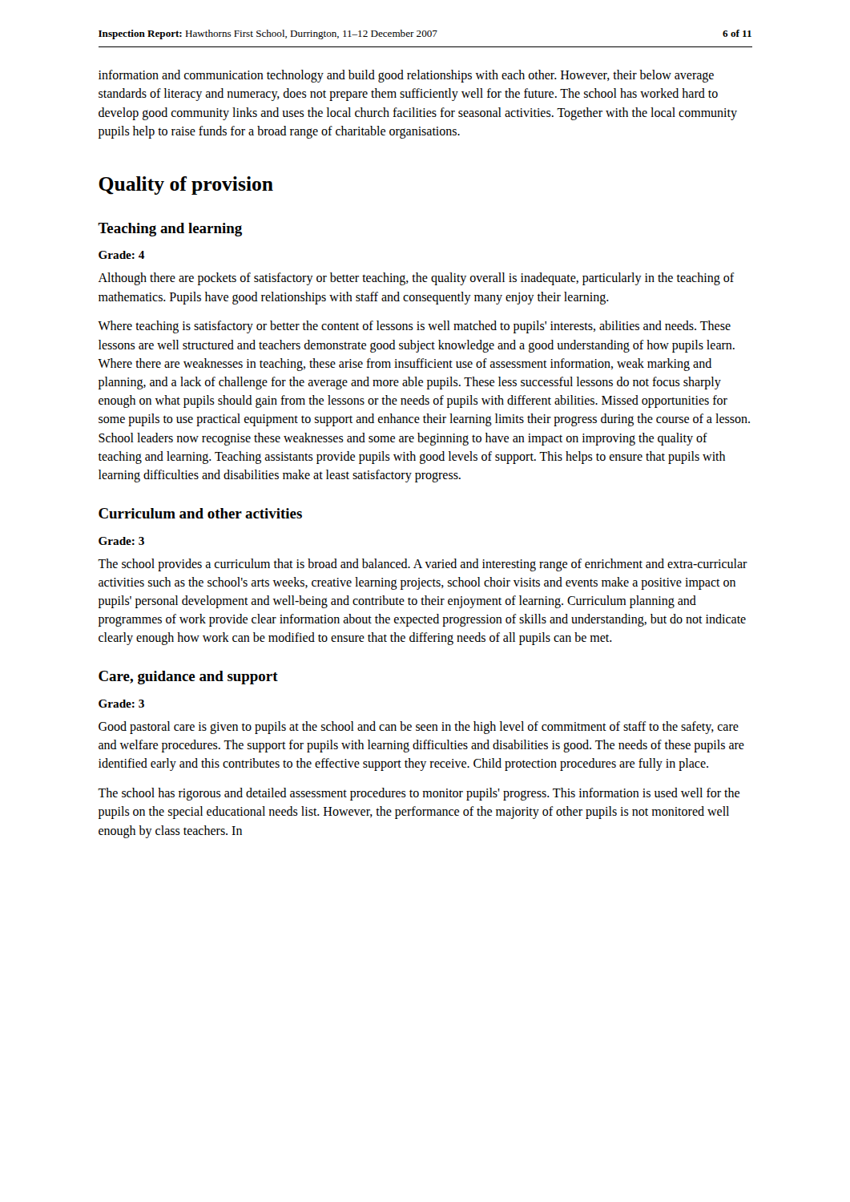Inspection Report: Hawthorns First School, Durrington, 11–12 December 2007 6 of 11
information and communication technology and build good relationships with each other. However, their below average standards of literacy and numeracy, does not prepare them sufficiently well for the future. The school has worked hard to develop good community links and uses the local church facilities for seasonal activities. Together with the local community pupils help to raise funds for a broad range of charitable organisations.
Quality of provision
Teaching and learning
Grade: 4
Although there are pockets of satisfactory or better teaching, the quality overall is inadequate, particularly in the teaching of mathematics. Pupils have good relationships with staff and consequently many enjoy their learning.
Where teaching is satisfactory or better the content of lessons is well matched to pupils' interests, abilities and needs. These lessons are well structured and teachers demonstrate good subject knowledge and a good understanding of how pupils learn. Where there are weaknesses in teaching, these arise from insufficient use of assessment information, weak marking and planning, and a lack of challenge for the average and more able pupils. These less successful lessons do not focus sharply enough on what pupils should gain from the lessons or the needs of pupils with different abilities. Missed opportunities for some pupils to use practical equipment to support and enhance their learning limits their progress during the course of a lesson. School leaders now recognise these weaknesses and some are beginning to have an impact on improving the quality of teaching and learning. Teaching assistants provide pupils with good levels of support. This helps to ensure that pupils with learning difficulties and disabilities make at least satisfactory progress.
Curriculum and other activities
Grade: 3
The school provides a curriculum that is broad and balanced. A varied and interesting range of enrichment and extra-curricular activities such as the school's arts weeks, creative learning projects, school choir visits and events make a positive impact on pupils' personal development and well-being and contribute to their enjoyment of learning. Curriculum planning and programmes of work provide clear information about the expected progression of skills and understanding, but do not indicate clearly enough how work can be modified to ensure that the differing needs of all pupils can be met.
Care, guidance and support
Grade: 3
Good pastoral care is given to pupils at the school and can be seen in the high level of commitment of staff to the safety, care and welfare procedures. The support for pupils with learning difficulties and disabilities is good. The needs of these pupils are identified early and this contributes to the effective support they receive. Child protection procedures are fully in place.
The school has rigorous and detailed assessment procedures to monitor pupils' progress. This information is used well for the pupils on the special educational needs list. However, the performance of the majority of other pupils is not monitored well enough by class teachers. In